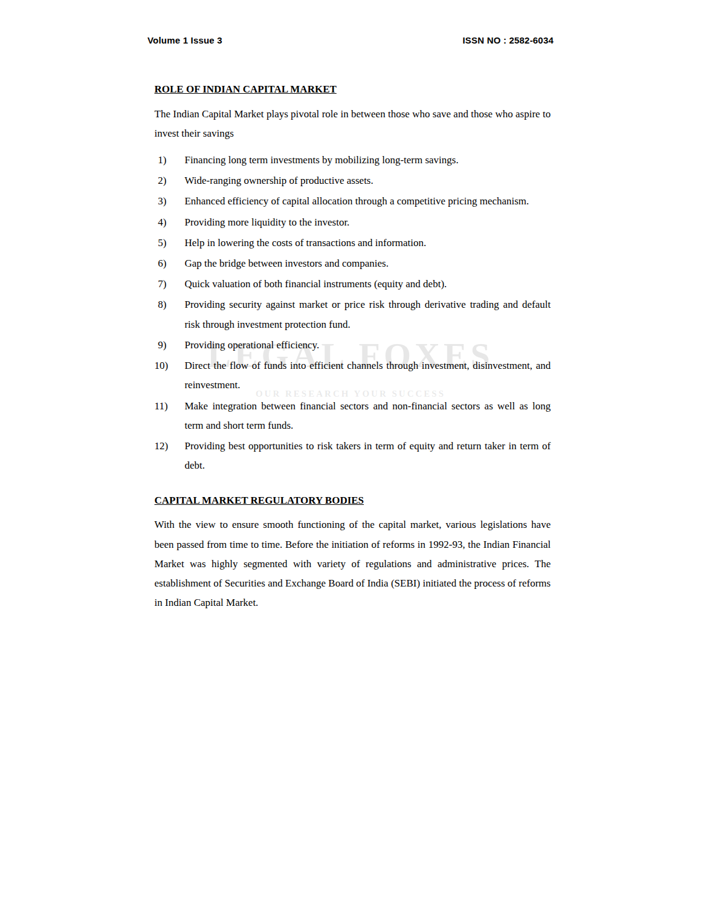Volume 1 Issue 3
ISSN NO : 2582-6034
LEGAL FOXES OUR RESEARCH YOUR SUCCESS
ROLE OF INDIAN CAPITAL MARKET
The Indian Capital Market plays pivotal role in between those who save and those who aspire to invest their savings
Financing long term investments by mobilizing long-term savings.
Wide-ranging ownership of productive assets.
Enhanced efficiency of capital allocation through a competitive pricing mechanism.
Providing more liquidity to the investor.
Help in lowering the costs of transactions and information.
Gap the bridge between investors and companies.
Quick valuation of both financial instruments (equity and debt).
Providing security against market or price risk through derivative trading and default risk through investment protection fund.
Providing operational efficiency.
Direct the flow of funds into efficient channels through investment, disinvestment, and reinvestment.
Make integration between financial sectors and non-financial sectors as well as long term and short term funds.
Providing best opportunities to risk takers in term of equity and return taker in term of debt.
CAPITAL MARKET REGULATORY BODIES
With the view to ensure smooth functioning of the capital market, various legislations have been passed from time to time. Before the initiation of reforms in 1992-93, the Indian Financial Market was highly segmented with variety of regulations and administrative prices. The establishment of Securities and Exchange Board of India (SEBI) initiated the process of reforms in Indian Capital Market.